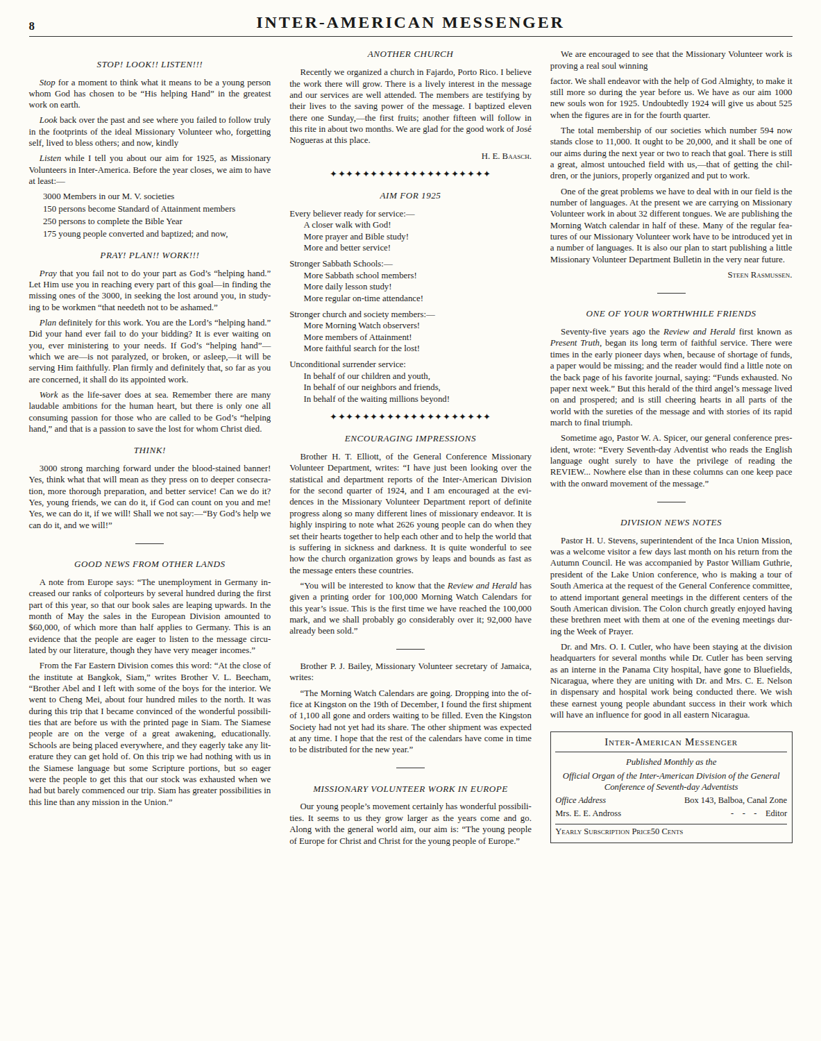8
INTER-AMERICAN MESSENGER
STOP! LOOK!! LISTEN!!!
Stop for a moment to think what it means to be a young person whom God has chosen to be “His helping Hand” in the greatest work on earth.
Look back over the past and see where you failed to follow truly in the footprints of the ideal Missionary Volunteer who, forgetting self, lived to bless others; and now, kindly
Listen while I tell you about our aim for 1925, as Missionary Volunteers in Inter-America. Before the year closes, we aim to have at least:—
3000 Members in our M. V. societies
150 persons become Standard of Attainment members
250 persons to complete the Bible Year
175 young people converted and baptized; and now,
PRAY! PLAN!! WORK!!!
Pray that you fail not to do your part as God’s “helping hand.” Let Him use you in reaching every part of this goal—in finding the missing ones of the 3000, in seeking the lost around you, in studying to be workmen “that needeth not to be ashamed.”
Plan definitely for this work. You are the Lord’s “helping hand.” Did your hand ever fail to do your bidding? It is ever waiting on you, ever ministering to your needs. If God’s “helping hand”—which we are—is not paralyzed, or broken, or asleep,—it will be serving Him faithfully. Plan firmly and definitely that, so far as you are concerned, it shall do its appointed work.
Work as the life-saver does at sea. Remember there are many laudable ambitions for the human heart, but there is only one all consuming passion for those who are called to be God’s “helping hand,” and that is a passion to save the lost for whom Christ died.
THINK!
3000 strong marching forward under the blood-stained banner! Yes, think what that will mean as they press on to deeper consecration, more thorough preparation, and better service! Can we do it? Yes, young friends, we can do it, if God can count on you and me! Yes, we can do it, if we will! Shall we not say:—“By God’s help we can do it, and we will!”
GOOD NEWS FROM OTHER LANDS
A note from Europe says: “The unemployment in Germany increased our ranks of colporteurs by several hundred during the first part of this year, so that our book sales are leaping upwards. In the month of May the sales in the European Division amounted to $60,000, of which more than half applies to Germany. This is an evidence that the people are eager to listen to the message circulated by our literature, though they have very meager incomes.”
From the Far Eastern Division comes this word: “At the close of the institute at Bangkok, Siam,” writes Brother V. L. Beecham, “Brother Abel and I left with some of the boys for the interior. We went to Cheng Mei, about four hundred miles to the north. It was during this trip that I became convinced of the wonderful possibilities that are before us with the printed page in Siam. The Siamese people are on the verge of a great awakening, educationally. Schools are being placed everywhere, and they eagerly take any literature they can get hold of. On this trip we had nothing with us in the Siamese language but some Scripture portions, but so eager were the people to get this that our stock was exhausted when we had but barely commenced our trip. Siam has greater possibilities in this line than any mission in the Union.”
ANOTHER CHURCH
Recently we organized a church in Fajardo, Porto Rico. I believe the work there will grow. There is a lively interest in the message and our services are well attended. The members are testifying by their lives to the saving power of the message. I baptized eleven there one Sunday,—the first fruits; another fifteen will follow in this rite in about two months. We are glad for the good work of José Nogueras at this place.
H. E. Baasch.
✦✦✦✦✦✦✦✦✦✦✦✦✦✦✦✦✦✦✦✦
AIM FOR 1925
Every believer ready for service:— A closer walk with God! More prayer and Bible study! More and better service!
Stronger Sabbath Schools:— More Sabbath school members! More daily lesson study! More regular on-time attendance!
Stronger church and society members:— More Morning Watch observers! More members of Attainment! More faithful search for the lost!
Unconditional surrender service: In behalf of our children and youth, In behalf of our neighbors and friends, In behalf of the waiting millions beyond!
✦✦✦✦✦✦✦✦✦✦✦✦✦✦✦✦✦✦✦✦
ENCOURAGING IMPRESSIONS
Brother H. T. Elliott, of the General Conference Missionary Volunteer Department, writes: “I have just been looking over the statistical and department reports of the Inter-American Division for the second quarter of 1924, and I am encouraged at the evidences in the Missionary Volunteer Department report of definite progress along so many different lines of missionary endeavor. It is highly inspiring to note what 2626 young people can do when they set their hearts together to help each other and to help the world that is suffering in sickness and darkness. It is quite wonderful to see how the church organization grows by leaps and bounds as fast as the message enters these countries.
“You will be interested to know that the Review and Herald has given a printing order for 100,000 Morning Watch Calendars for this year’s issue. This is the first time we have reached the 100,000 mark, and we shall probably go considerably over it; 92,000 have already been sold.”
Brother P. J. Bailey, Missionary Volunteer secretary of Jamaica, writes:
“The Morning Watch Calendars are going. Dropping into the office at Kingston on the 19th of December, I found the first shipment of 1,100 all gone and orders waiting to be filled. Even the Kingston Society had not yet had its share. The other shipment was expected at any time. I hope that the rest of the calendars have come in time to be distributed for the new year.”
MISSIONARY VOLUNTEER WORK IN EUROPE
Our young people’s movement certainly has wonderful possibilities. It seems to us they grow larger as the years come and go. Along with the general world aim, our aim is: “The young people of Europe for Christ and Christ for the young people of Europe.”
We are encouraged to see that the Missionary Volunteer work is proving a real soul winning
factor. We shall endeavor with the help of God Almighty, to make it still more so during the year before us. We have as our aim 1000 new souls won for 1925. Undoubtedly 1924 will give us about 525 when the figures are in for the fourth quarter.
The total membership of our societies which number 594 now stands close to 11,000. It ought to be 20,000, and it shall be one of our aims during the next year or two to reach that goal. There is still a great, almost untouched field with us,—that of getting the children, or the juniors, properly organized and put to work.
One of the great problems we have to deal with in our field is the number of languages. At the present we are carrying on Missionary Volunteer work in about 32 different tongues. We are publishing the Morning Watch calendar in half of these. Many of the regular features of our Missionary Volunteer work have to be introduced yet in a number of languages. It is also our plan to start publishing a little Missionary Volunteer Department Bulletin in the very near future.
Steen Rasmussen.
ONE OF YOUR WORTHWHILE FRIENDS
Seventy-five years ago the Review and Herald first known as Present Truth, began its long term of faithful service. There were times in the early pioneer days when, because of shortage of funds, a paper would be missing; and the reader would find a little note on the back page of his favorite journal, saying: “Funds exhausted. No paper next week.” But this herald of the third angel’s message lived on and prospered; and is still cheering hearts in all parts of the world with the sureties of the message and with stories of its rapid march to final triumph.
Sometime ago, Pastor W. A. Spicer, our general conference president, wrote: “Every Seventh-day Adventist who reads the English language ought surely to have the privilege of reading the REVIEW... Nowhere else than in these columns can one keep pace with the onward movement of the message.”
DIVISION NEWS NOTES
Pastor H. U. Stevens, superintendent of the Inca Union Mission, was a welcome visitor a few days last month on his return from the Autumn Council. He was accompanied by Pastor William Guthrie, president of the Lake Union conference, who is making a tour of South America at the request of the General Conference committee, to attend important general meetings in the different centers of the South American division. The Colon church greatly enjoyed having these brethren meet with them at one of the evening meetings during the Week of Prayer.
Dr. and Mrs. O. I. Cutler, who have been staying at the division headquarters for several months while Dr. Cutler has been serving as an interne in the Panama City hospital, have gone to Bluefields, Nicaragua, where they are uniting with Dr. and Mrs. C. E. Nelson in dispensary and hospital work being conducted there. We wish these earnest young people abundant success in their work which will have an influence for good in all eastern Nicaragua.
Inter-American Messenger
Published Monthly as the
Official Organ of the Inter-American Division of the General Conference of Seventh-day Adventists
Office Address Box 143, Balboa, Canal Zone
Mrs. E. E. Andross - - - Editor
Yearly Subscription Price 50 Cents